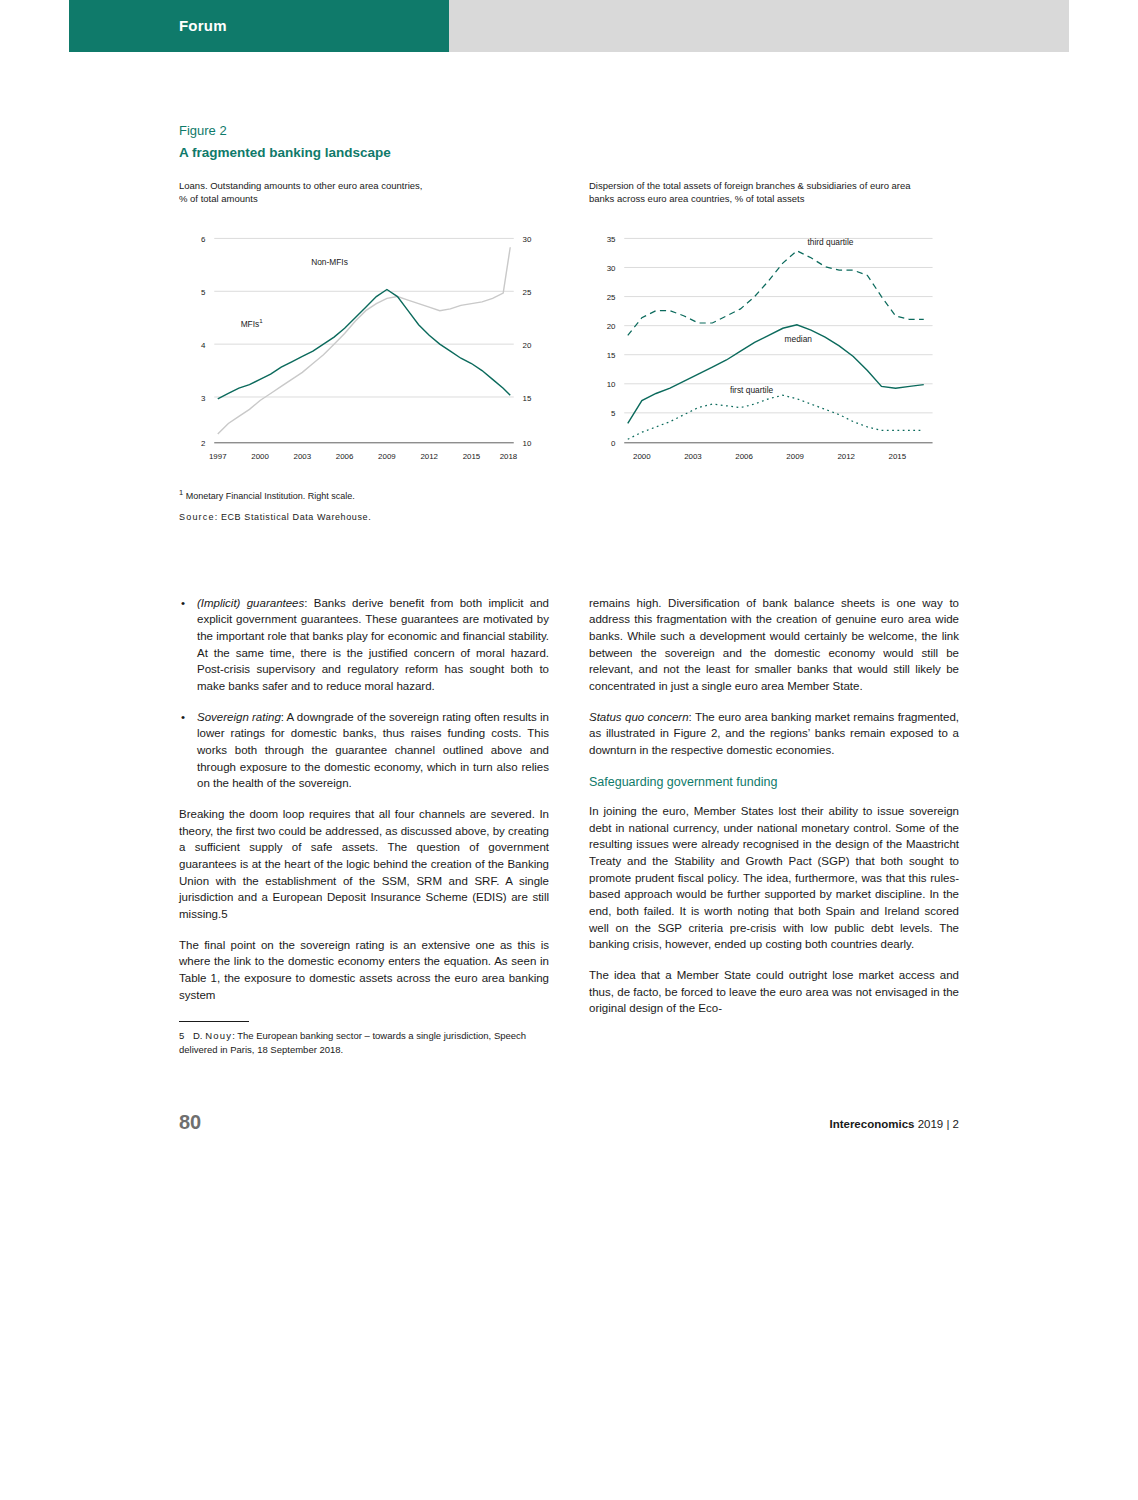Forum
Figure 2
A fragmented banking landscape
Loans. Outstanding amounts to other euro area countries,
% of total amounts
6 5 4 3 2 30 25 20 15 10 1997 2000 2003 2006 2009 2012 2015 2018 Non-MFIs MFIs1
1 Monetary Financial Institution. Right scale.
Source: ECB Statistical Data Warehouse.
Dispersion of the total assets of foreign branches & subsidiaries of euro area
banks across euro area countries, % of total assets
35 30 25 20 15 10 5 0 2000 2003 2006 2009 2012 2015 third quartile median first quartile
(Implicit) guarantees: Banks derive benefit from both implicit and explicit government guarantees. These guarantees are motivated by the important role that banks play for economic and financial stability. At the same time, there is the justified concern of moral hazard. Post-crisis supervisory and regulatory reform has sought both to make banks safer and to reduce moral hazard.
Sovereign rating: A downgrade of the sovereign rating often results in lower ratings for domestic banks, thus raises funding costs. This works both through the guarantee channel outlined above and through exposure to the domestic economy, which in turn also relies on the health of the sovereign.
Breaking the doom loop requires that all four channels are severed. In theory, the first two could be addressed, as discussed above, by creating a sufficient supply of safe assets. The question of government guarantees is at the heart of the logic behind the creation of the Banking Union with the establishment of the SSM, SRM and SRF. A single jurisdiction and a European Deposit Insurance Scheme (EDIS) are still missing.5
The final point on the sovereign rating is an extensive one as this is where the link to the domestic economy enters the equation. As seen in Table 1, the exposure to domestic assets across the euro area banking system
5 D. Nouy: The European banking sector – towards a single jurisdiction, Speech delivered in Paris, 18 September 2018.
remains high. Diversification of bank balance sheets is one way to address this fragmentation with the creation of genuine euro area wide banks. While such a development would certainly be welcome, the link between the sovereign and the domestic economy would still be relevant, and not the least for smaller banks that would still likely be concentrated in just a single euro area Member State.
Status quo concern: The euro area banking market remains fragmented, as illustrated in Figure 2, and the regions’ banks remain exposed to a downturn in the respective domestic economies.
Safeguarding government funding
In joining the euro, Member States lost their ability to issue sovereign debt in national currency, under national monetary control. Some of the resulting issues were already recognised in the design of the Maastricht Treaty and the Stability and Growth Pact (SGP) that both sought to promote prudent fiscal policy. The idea, furthermore, was that this rules-based approach would be further supported by market discipline. In the end, both failed. It is worth noting that both Spain and Ireland scored well on the SGP criteria pre-crisis with low public debt levels. The banking crisis, however, ended up costing both countries dearly.
The idea that a Member State could outright lose market access and thus, de facto, be forced to leave the euro area was not envisaged in the original design of the Eco-
80
Intereconomics 2019 | 2